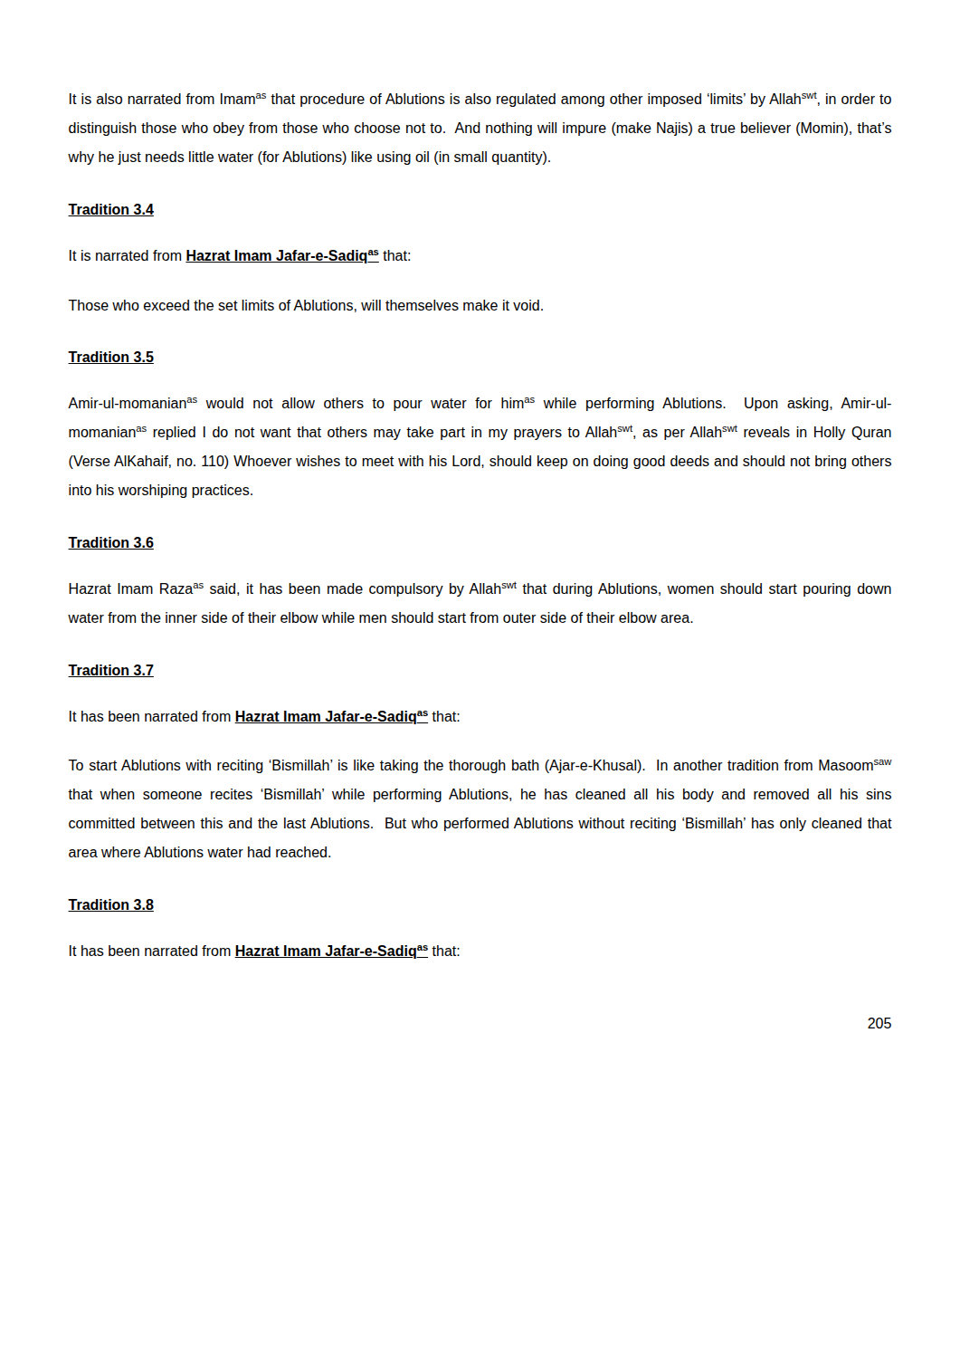It is also narrated from Imamas that procedure of Ablutions is also regulated among other imposed ‘limits’ by Allahswt, in order to distinguish those who obey from those who choose not to. And nothing will impure (make Najis) a true believer (Momin), that’s why he just needs little water (for Ablutions) like using oil (in small quantity).
Tradition 3.4
It is narrated from Hazrat Imam Jafar-e-Sadiqas that:
Those who exceed the set limits of Ablutions, will themselves make it void.
Tradition 3.5
Amir-ul-momanianas would not allow others to pour water for himas while performing Ablutions. Upon asking, Amir-ul-momanianas replied I do not want that others may take part in my prayers to Allahswt, as per Allahswt reveals in Holly Quran (Verse AlKahaif, no. 110) Whoever wishes to meet with his Lord, should keep on doing good deeds and should not bring others into his worshiping practices.
Tradition 3.6
Hazrat Imam Razaas said, it has been made compulsory by Allahswt that during Ablutions, women should start pouring down water from the inner side of their elbow while men should start from outer side of their elbow area.
Tradition 3.7
It has been narrated from Hazrat Imam Jafar-e-Sadiqas that:
To start Ablutions with reciting ‘Bismillah’ is like taking the thorough bath (Ajar-e-Khusal). In another tradition from Masoomsaw that when someone recites ‘Bismillah’ while performing Ablutions, he has cleaned all his body and removed all his sins committed between this and the last Ablutions. But who performed Ablutions without reciting ‘Bismillah’ has only cleaned that area where Ablutions water had reached.
Tradition 3.8
It has been narrated from Hazrat Imam Jafar-e-Sadiqas that:
205